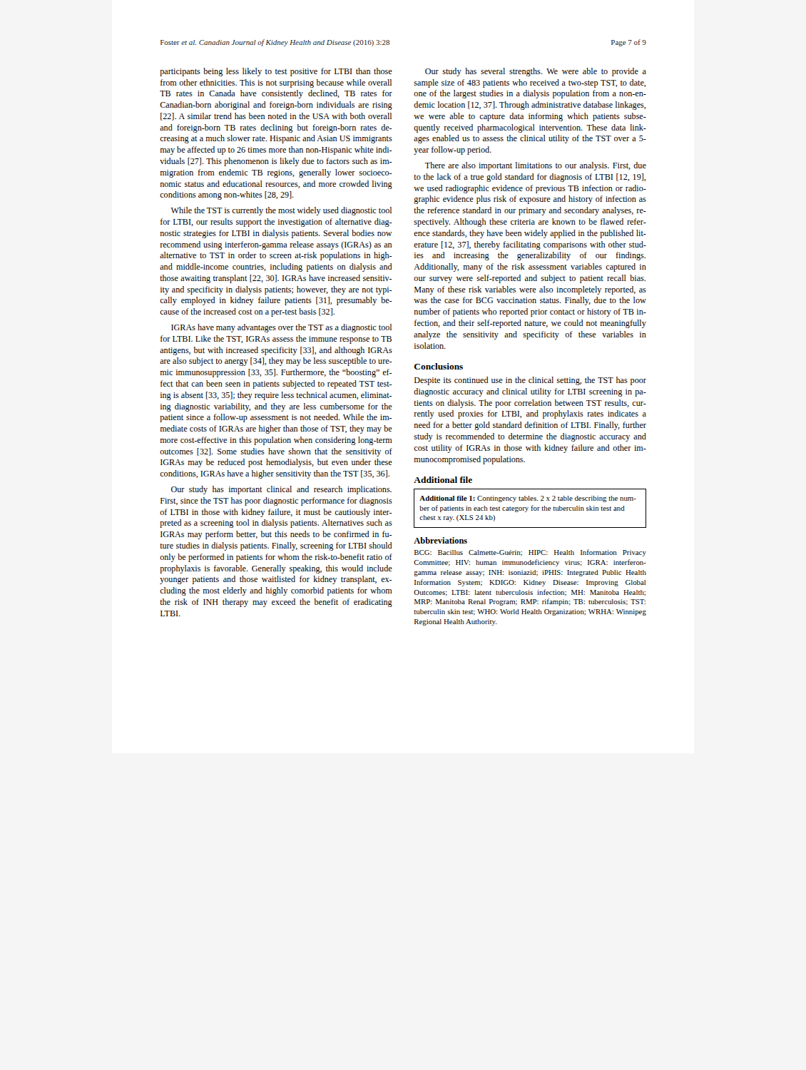Foster et al. Canadian Journal of Kidney Health and Disease (2016) 3:28
Page 7 of 9
participants being less likely to test positive for LTBI than those from other ethnicities. This is not surprising because while overall TB rates in Canada have consistently declined, TB rates for Canadian-born aboriginal and foreign-born individuals are rising [22]. A similar trend has been noted in the USA with both overall and foreign-born TB rates declining but foreign-born rates decreasing at a much slower rate. Hispanic and Asian US immigrants may be affected up to 26 times more than non-Hispanic white individuals [27]. This phenomenon is likely due to factors such as immigration from endemic TB regions, generally lower socioeconomic status and educational resources, and more crowded living conditions among non-whites [28, 29].
While the TST is currently the most widely used diagnostic tool for LTBI, our results support the investigation of alternative diagnostic strategies for LTBI in dialysis patients. Several bodies now recommend using interferon-gamma release assays (IGRAs) as an alternative to TST in order to screen at-risk populations in high- and middle-income countries, including patients on dialysis and those awaiting transplant [22, 30]. IGRAs have increased sensitivity and specificity in dialysis patients; however, they are not typically employed in kidney failure patients [31], presumably because of the increased cost on a per-test basis [32].
IGRAs have many advantages over the TST as a diagnostic tool for LTBI. Like the TST, IGRAs assess the immune response to TB antigens, but with increased specificity [33], and although IGRAs are also subject to anergy [34], they may be less susceptible to uremic immunosuppression [33, 35]. Furthermore, the “boosting” effect that can been seen in patients subjected to repeated TST testing is absent [33, 35]; they require less technical acumen, eliminating diagnostic variability, and they are less cumbersome for the patient since a follow-up assessment is not needed. While the immediate costs of IGRAs are higher than those of TST, they may be more cost-effective in this population when considering long-term outcomes [32]. Some studies have shown that the sensitivity of IGRAs may be reduced post hemodialysis, but even under these conditions, IGRAs have a higher sensitivity than the TST [35, 36].
Our study has important clinical and research implications. First, since the TST has poor diagnostic performance for diagnosis of LTBI in those with kidney failure, it must be cautiously interpreted as a screening tool in dialysis patients. Alternatives such as IGRAs may perform better, but this needs to be confirmed in future studies in dialysis patients. Finally, screening for LTBI should only be performed in patients for whom the risk-to-benefit ratio of prophylaxis is favorable. Generally speaking, this would include younger patients and those waitlisted for kidney transplant, excluding the most elderly and highly comorbid patients for whom the risk of INH therapy may exceed the benefit of eradicating LTBI.
Our study has several strengths. We were able to provide a sample size of 483 patients who received a two-step TST, to date, one of the largest studies in a dialysis population from a non-endemic location [12, 37]. Through administrative database linkages, we were able to capture data informing which patients subsequently received pharmacological intervention. These data linkages enabled us to assess the clinical utility of the TST over a 5-year follow-up period.
There are also important limitations to our analysis. First, due to the lack of a true gold standard for diagnosis of LTBI [12, 19], we used radiographic evidence of previous TB infection or radiographic evidence plus risk of exposure and history of infection as the reference standard in our primary and secondary analyses, respectively. Although these criteria are known to be flawed reference standards, they have been widely applied in the published literature [12, 37], thereby facilitating comparisons with other studies and increasing the generalizability of our findings. Additionally, many of the risk assessment variables captured in our survey were self-reported and subject to patient recall bias. Many of these risk variables were also incompletely reported, as was the case for BCG vaccination status. Finally, due to the low number of patients who reported prior contact or history of TB infection, and their self-reported nature, we could not meaningfully analyze the sensitivity and specificity of these variables in isolation.
Conclusions
Despite its continued use in the clinical setting, the TST has poor diagnostic accuracy and clinical utility for LTBI screening in patients on dialysis. The poor correlation between TST results, currently used proxies for LTBI, and prophylaxis rates indicates a need for a better gold standard definition of LTBI. Finally, further study is recommended to determine the diagnostic accuracy and cost utility of IGRAs in those with kidney failure and other immunocompromised populations.
Additional file
Additional file 1: Contingency tables. 2 x 2 table describing the number of patients in each test category for the tuberculin skin test and chest x ray. (XLS 24 kb)
Abbreviations
BCG: Bacillus Calmette-Guérin; HIPC: Health Information Privacy Committee; HIV: human immunodeficiency virus; IGRA: interferon-gamma release assay; INH: isoniazid; iPHIS: Integrated Public Health Information System; KDIGO: Kidney Disease: Improving Global Outcomes; LTBI: latent tuberculosis infection; MH: Manitoba Health; MRP: Manitoba Renal Program; RMP: rifampin; TB: tuberculosis; TST: tuberculin skin test; WHO: World Health Organization; WRHA: Winnipeg Regional Health Authority.